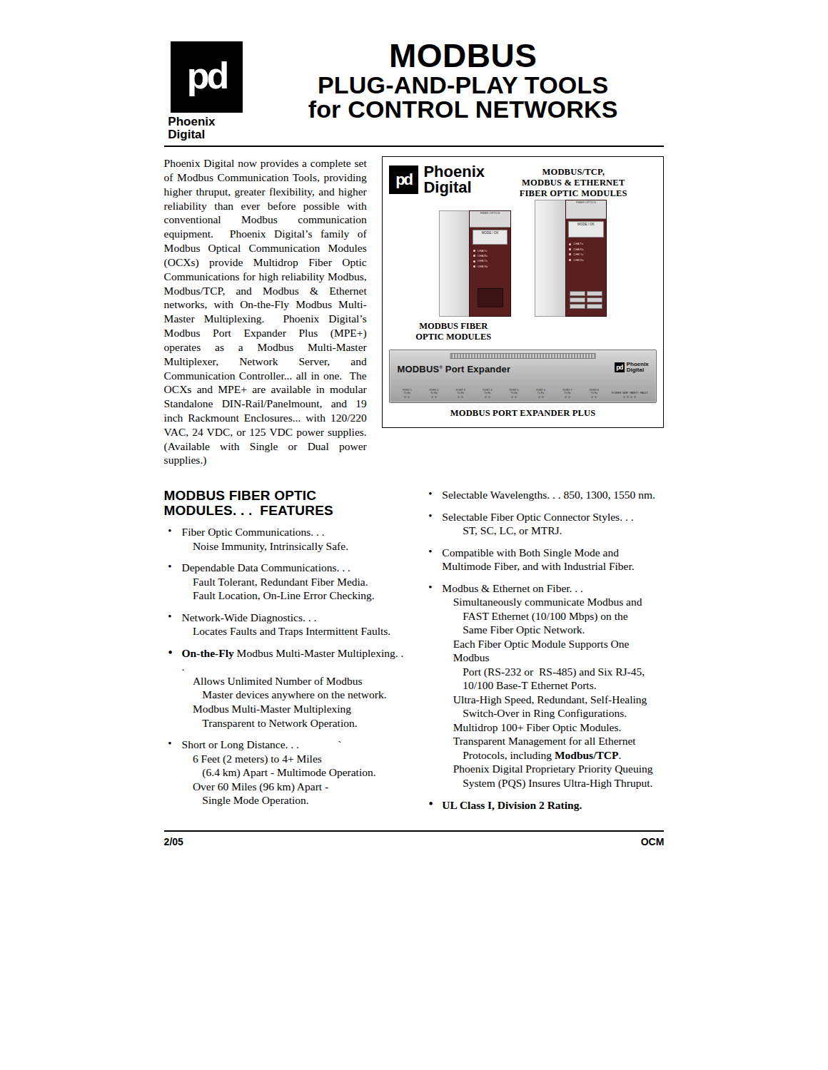pd
Phoenix
Digital
MODBUS
PLUG-AND-PLAY TOOLS
for CONTROL NETWORKS
Phoenix Digital now provides a complete set of Modbus Communication Tools, providing higher thruput, greater flexibility, and higher reliability than ever before possible with conventional Modbus communication equipment. Phoenix Digital’s family of Modbus Optical Communication Modules (OCXs) provide Multidrop Fiber Optic Communications for high reliability Modbus, Modbus/TCP, and Modbus & Ethernet networks, with On-the-Fly Modbus Multi-Master Multiplexing. Phoenix Digital’s Modbus Port Expander Plus (MPE+) operates as a Modbus Multi-Master Multiplexer, Network Server, and Communication Controller... all in one. The OCXs and MPE+ are available in modular Standalone DIN-Rail/Panelmount, and 19 inch Rackmount Enclosures... with 120/220 VAC, 24 VDC, or 125 VDC power supplies. (Available with Single or Dual power supplies.)
pd
Phoenix
Digital
MODBUS/TCP,
MODBUS & ETHERNET
FIBER OPTIC MODULES
FIBER OPTICS
MODE / OK
CHA Tx
CHA Rx
CHB Tx
CHB Rx
FIBER OPTICS
MODE / OK
CHA Tx
CHA Rx
CHB Tx
CHB Rx
MODBUS FIBER
OPTIC MODULES
MODBUS® Port Expander
pd
Phoenix
Digital
PORT 1
Tx Rx
PORT 2
Tx Rx
PORT 3
Tx Rx
PORT 4
Tx Rx
PORT 5
Tx Rx
PORT 6
Tx Rx
PORT 7
Tx Rx
PORT 8
Tx Rx
POWER MSP PARITY FAULT
MODBUS PORT EXPANDER PLUS
MODBUS FIBER OPTIC
MODULES. . . FEATURES
Fiber Optic Communications. . . Noise Immunity, Intrinsically Safe.
Dependable Data Communications. . . Fault Tolerant, Redundant Fiber Media. Fault Location, On-Line Error Checking.
Network-Wide Diagnostics. . . Locates Faults and Traps Intermittent Faults.
On-the-Fly Modbus Multi-Master Multiplexing. . . Allows Unlimited Number of Modbus Master devices anywhere on the network. Modbus Multi-Master Multiplexing Transparent to Network Operation.
Short or Long Distance. . . ` 6 Feet (2 meters) to 4+ Miles (6.4 km) Apart - Multimode Operation. Over 60 Miles (96 km) Apart - Single Mode Operation.
Selectable Wavelengths. . . 850, 1300, 1550 nm.
Selectable Fiber Optic Connector Styles. . . ST, SC, LC, or MTRJ.
Compatible with Both Single Mode and Multimode Fiber, and with Industrial Fiber.
Modbus & Ethernet on Fiber. . . Simultaneously communicate Modbus and FAST Ethernet (10/100 Mbps) on the Same Fiber Optic Network. Each Fiber Optic Module Supports One Modbus Port (RS-232 or RS-485) and Six RJ-45, 10/100 Base-T Ethernet Ports. Ultra-High Speed, Redundant, Self-Healing Switch-Over in Ring Configurations. Multidrop 100+ Fiber Optic Modules. Transparent Management for all Ethernet Protocols, including Modbus/TCP. Phoenix Digital Proprietary Priority Queuing System (PQS) Insures Ultra-High Thruput.
UL Class I, Division 2 Rating.
2/05
OCM